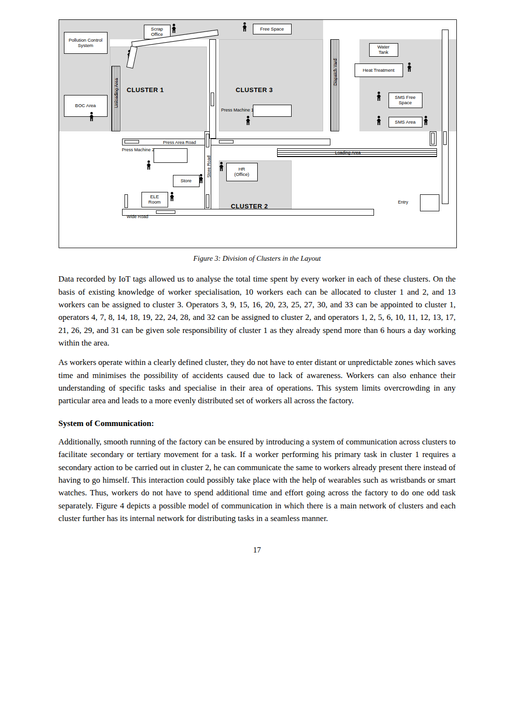CLUSTER 1
CLUSTER 3
CLUSTER 2
Pollution Control
System
Scrap
Office
Free Space
BOC Area
Unloading Area
Water
Tank
Heat Treatment
SMS Free
Space
SMS Area
Dispatch Yard
Press Machine 1
Press Area Road
Press Machine 2
Store Road
Store
ELE
Room
HR
(Office)
Loading Area
Wide Road
Entry
Figure 3: Division of Clusters in the Layout
Data recorded by IoT tags allowed us to analyse the total time spent by every worker in each of these clusters. On the basis of existing knowledge of worker specialisation, 10 workers each can be allocated to cluster 1 and 2, and 13 workers can be assigned to cluster 3. Operators 3, 9, 15, 16, 20, 23, 25, 27, 30, and 33 can be appointed to cluster 1, operators 4, 7, 8, 14, 18, 19, 22, 24, 28, and 32 can be assigned to cluster 2, and operators 1, 2, 5, 6, 10, 11, 12, 13, 17, 21, 26, 29, and 31 can be given sole responsibility of cluster 1 as they already spend more than 6 hours a day working within the area.
As workers operate within a clearly defined cluster, they do not have to enter distant or unpredictable zones which saves time and minimises the possibility of accidents caused due to lack of awareness. Workers can also enhance their understanding of specific tasks and specialise in their area of operations. This system limits overcrowding in any particular area and leads to a more evenly distributed set of workers all across the factory.
System of Communication:
Additionally, smooth running of the factory can be ensured by introducing a system of communication across clusters to facilitate secondary or tertiary movement for a task. If a worker performing his primary task in cluster 1 requires a secondary action to be carried out in cluster 2, he can communicate the same to workers already present there instead of having to go himself. This interaction could possibly take place with the help of wearables such as wristbands or smart watches. Thus, workers do not have to spend additional time and effort going across the factory to do one odd task separately. Figure 4 depicts a possible model of communication in which there is a main network of clusters and each cluster further has its internal network for distributing tasks in a seamless manner.
17